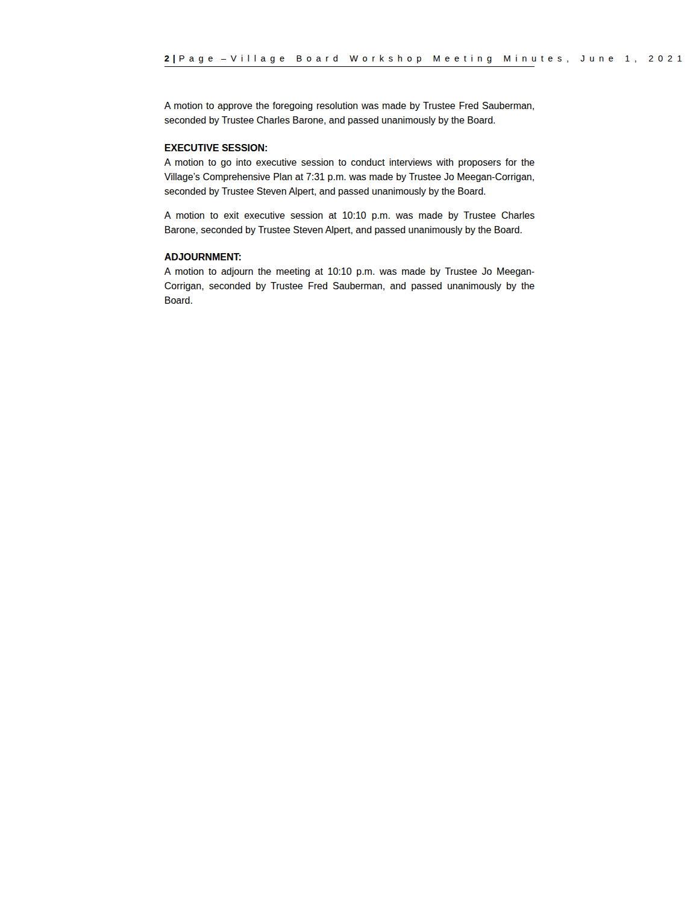2 | P a g e – V i l l a g e B o a r d W o r k s h o p M e e t i n g M i n u t e s , J u n e 1 , 2 0 2 1
A motion to approve the foregoing resolution was made by Trustee Fred Sauberman, seconded by Trustee Charles Barone, and passed unanimously by the Board.
Executive Session:
A motion to go into executive session to conduct interviews with proposers for the Village’s Comprehensive Plan at 7:31 p.m. was made by Trustee Jo Meegan-Corrigan, seconded by Trustee Steven Alpert, and passed unanimously by the Board.
A motion to exit executive session at 10:10 p.m. was made by Trustee Charles Barone, seconded by Trustee Steven Alpert, and passed unanimously by the Board.
Adjournment:
A motion to adjourn the meeting at 10:10 p.m. was made by Trustee Jo Meegan-Corrigan, seconded by Trustee Fred Sauberman, and passed unanimously by the Board.